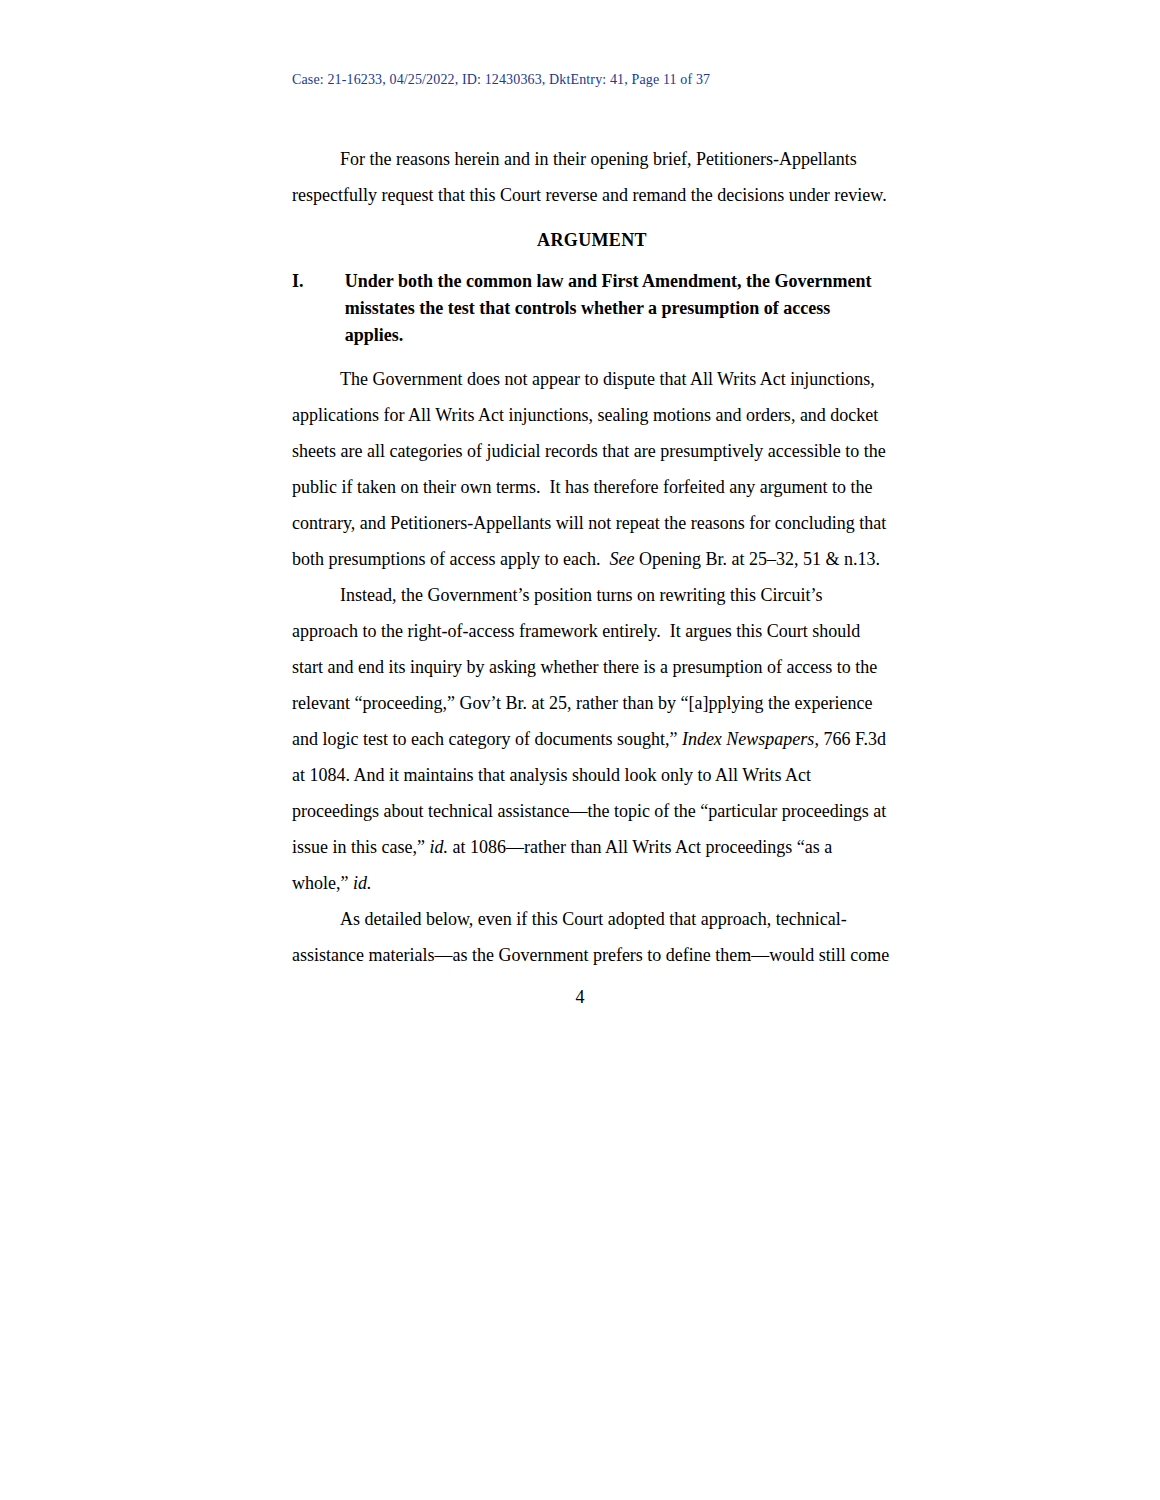Case: 21-16233, 04/25/2022, ID: 12430363, DktEntry: 41, Page 11 of 37
For the reasons herein and in their opening brief, Petitioners-Appellants respectfully request that this Court reverse and remand the decisions under review.
ARGUMENT
I. Under both the common law and First Amendment, the Government misstates the test that controls whether a presumption of access applies.
The Government does not appear to dispute that All Writs Act injunctions, applications for All Writs Act injunctions, sealing motions and orders, and docket sheets are all categories of judicial records that are presumptively accessible to the public if taken on their own terms. It has therefore forfeited any argument to the contrary, and Petitioners-Appellants will not repeat the reasons for concluding that both presumptions of access apply to each. See Opening Br. at 25–32, 51 & n.13.
Instead, the Government’s position turns on rewriting this Circuit’s approach to the right-of-access framework entirely. It argues this Court should start and end its inquiry by asking whether there is a presumption of access to the relevant “proceeding,” Gov’t Br. at 25, rather than by “[a]pplying the experience and logic test to each category of documents sought,” Index Newspapers, 766 F.3d at 1084. And it maintains that analysis should look only to All Writs Act proceedings about technical assistance—the topic of the “particular proceedings at issue in this case,” id. at 1086—rather than All Writs Act proceedings “as a whole,” id.
As detailed below, even if this Court adopted that approach, technical-assistance materials—as the Government prefers to define them—would still come
4